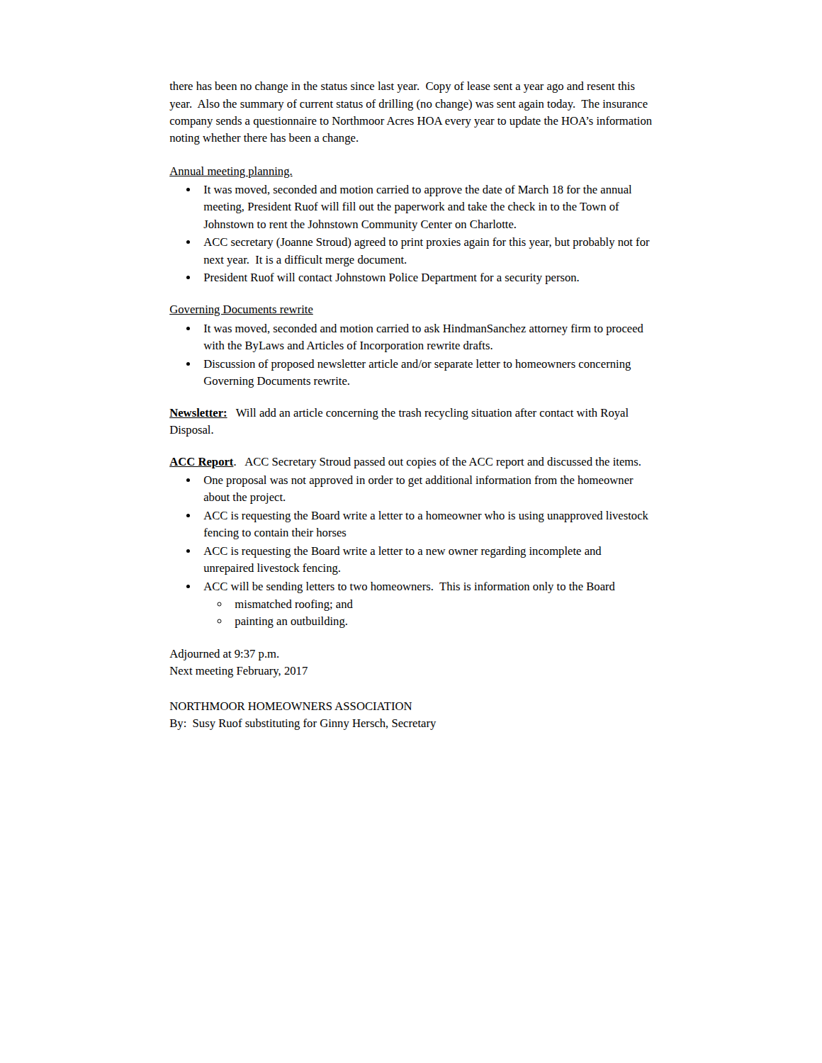there has been no change in the status since last year. Copy of lease sent a year ago and resent this year. Also the summary of current status of drilling (no change) was sent again today. The insurance company sends a questionnaire to Northmoor Acres HOA every year to update the HOA’s information noting whether there has been a change.
Annual meeting planning.
It was moved, seconded and motion carried to approve the date of March 18 for the annual meeting, President Ruof will fill out the paperwork and take the check in to the Town of Johnstown to rent the Johnstown Community Center on Charlotte.
ACC secretary (Joanne Stroud) agreed to print proxies again for this year, but probably not for next year. It is a difficult merge document.
President Ruof will contact Johnstown Police Department for a security person.
Governing Documents rewrite
It was moved, seconded and motion carried to ask HindmanSanchez attorney firm to proceed with the ByLaws and Articles of Incorporation rewrite drafts.
Discussion of proposed newsletter article and/or separate letter to homeowners concerning Governing Documents rewrite.
Newsletter: Will add an article concerning the trash recycling situation after contact with Royal Disposal.
ACC Report. ACC Secretary Stroud passed out copies of the ACC report and discussed the items.
One proposal was not approved in order to get additional information from the homeowner about the project.
ACC is requesting the Board write a letter to a homeowner who is using unapproved livestock fencing to contain their horses
ACC is requesting the Board write a letter to a new owner regarding incomplete and unrepaired livestock fencing.
ACC will be sending letters to two homeowners. This is information only to the Board
mismatched roofing; and
painting an outbuilding.
Adjourned at 9:37 p.m.
Next meeting February, 2017
NORTHMOOR HOMEOWNERS ASSOCIATION
By: Susy Ruof substituting for Ginny Hersch, Secretary